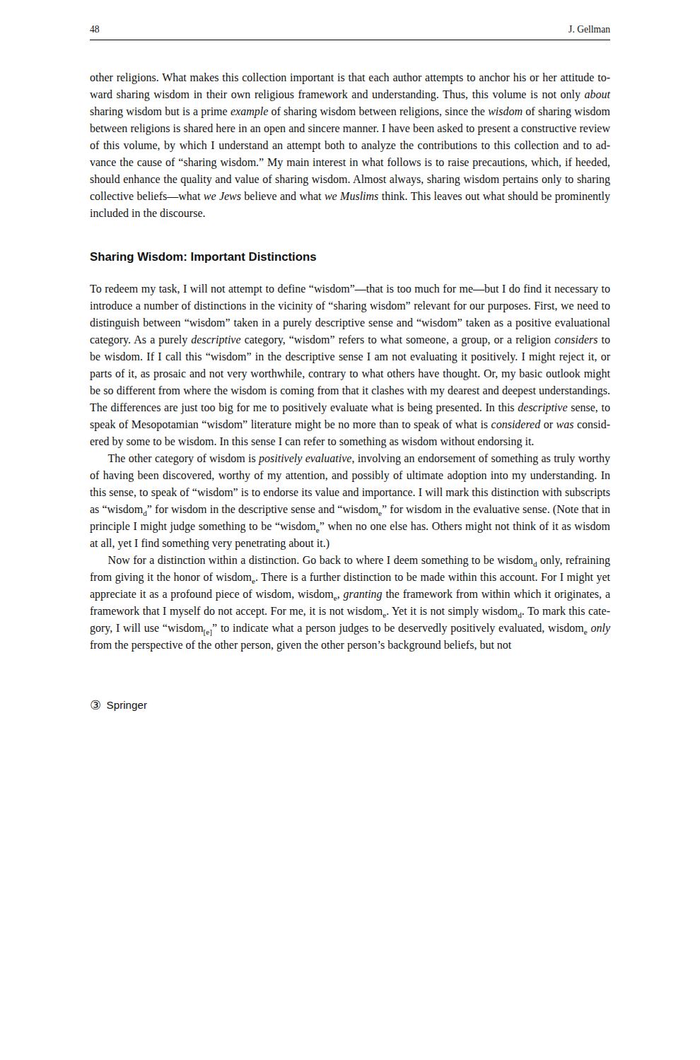48 J. Gellman
other religions. What makes this collection important is that each author attempts to anchor his or her attitude toward sharing wisdom in their own religious framework and understanding. Thus, this volume is not only about sharing wisdom but is a prime example of sharing wisdom between religions, since the wisdom of sharing wisdom between religions is shared here in an open and sincere manner. I have been asked to present a constructive review of this volume, by which I understand an attempt both to analyze the contributions to this collection and to advance the cause of “sharing wisdom.” My main interest in what follows is to raise precautions, which, if heeded, should enhance the quality and value of sharing wisdom. Almost always, sharing wisdom pertains only to sharing collective beliefs—what we Jews believe and what we Muslims think. This leaves out what should be prominently included in the discourse.
Sharing Wisdom: Important Distinctions
To redeem my task, I will not attempt to define “wisdom”—that is too much for me—but I do find it necessary to introduce a number of distinctions in the vicinity of “sharing wisdom” relevant for our purposes. First, we need to distinguish between “wisdom” taken in a purely descriptive sense and “wisdom” taken as a positive evaluational category. As a purely descriptive category, “wisdom” refers to what someone, a group, or a religion considers to be wisdom. If I call this “wisdom” in the descriptive sense I am not evaluating it positively. I might reject it, or parts of it, as prosaic and not very worthwhile, contrary to what others have thought. Or, my basic outlook might be so different from where the wisdom is coming from that it clashes with my dearest and deepest understandings. The differences are just too big for me to positively evaluate what is being presented. In this descriptive sense, to speak of Mesopotamian “wisdom” literature might be no more than to speak of what is considered or was considered by some to be wisdom. In this sense I can refer to something as wisdom without endorsing it.
The other category of wisdom is positively evaluative, involving an endorsement of something as truly worthy of having been discovered, worthy of my attention, and possibly of ultimate adoption into my understanding. In this sense, to speak of “wisdom” is to endorse its value and importance. I will mark this distinction with subscripts as “wisdomd” for wisdom in the descriptive sense and “wisdome” for wisdom in the evaluative sense. (Note that in principle I might judge something to be “wisdome” when no one else has. Others might not think of it as wisdom at all, yet I find something very penetrating about it.)
Now for a distinction within a distinction. Go back to where I deem something to be wisdomd only, refraining from giving it the honor of wisdome. There is a further distinction to be made within this account. For I might yet appreciate it as a profound piece of wisdom, wisdome, granting the framework from within which it originates, a framework that I myself do not accept. For me, it is not wisdome. Yet it is not simply wisdomd. To mark this category, I will use “wisdom[e]” to indicate what a person judges to be deservedly positively evaluated, wisdome only from the perspective of the other person, given the other person’s background beliefs, but not
③ Springer